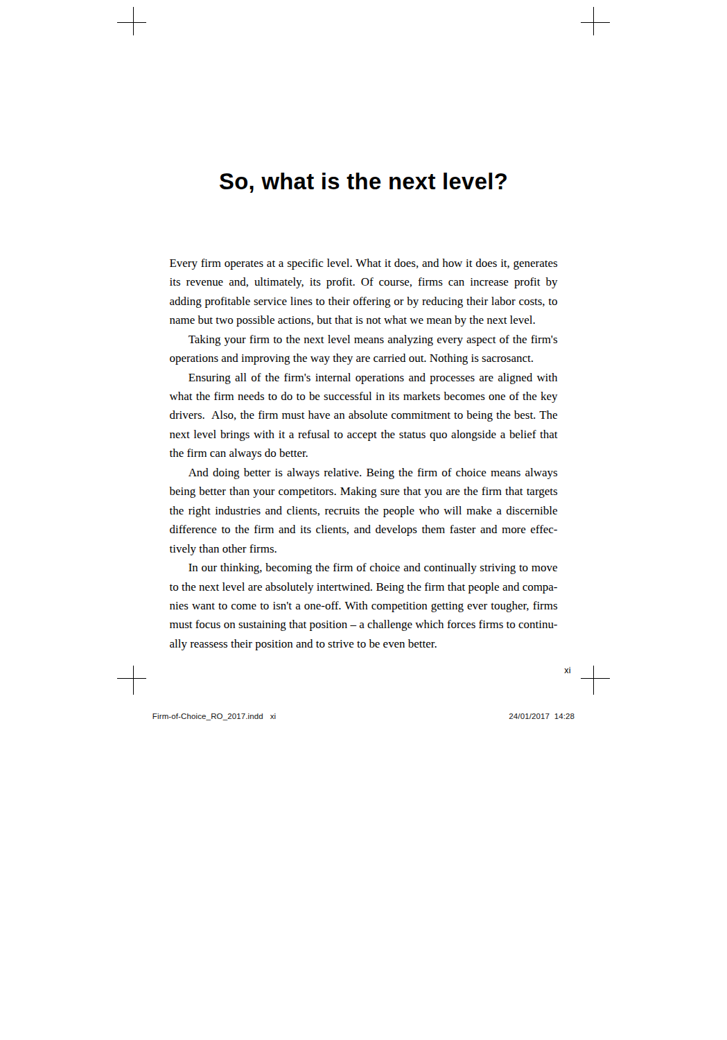So, what is the next level?
Every firm operates at a specific level. What it does, and how it does it, generates its revenue and, ultimately, its profit. Of course, firms can increase profit by adding profitable service lines to their offering or by reducing their labor costs, to name but two possible actions, but that is not what we mean by the next level.
Taking your firm to the next level means analyzing every aspect of the firm's operations and improving the way they are carried out. Nothing is sacrosanct.
Ensuring all of the firm's internal operations and processes are aligned with what the firm needs to do to be successful in its markets becomes one of the key drivers. Also, the firm must have an absolute commitment to being the best. The next level brings with it a refusal to accept the status quo alongside a belief that the firm can always do better.
And doing better is always relative. Being the firm of choice means always being better than your competitors. Making sure that you are the firm that targets the right industries and clients, recruits the people who will make a discernible difference to the firm and its clients, and develops them faster and more effectively than other firms.
In our thinking, becoming the firm of choice and continually striving to move to the next level are absolutely intertwined. Being the firm that people and companies want to come to isn't a one-off. With competition getting ever tougher, firms must focus on sustaining that position – a challenge which forces firms to continually reassess their position and to strive to be even better.
xi
Firm-of-Choice_RO_2017.indd xi 24/01/2017 14:28